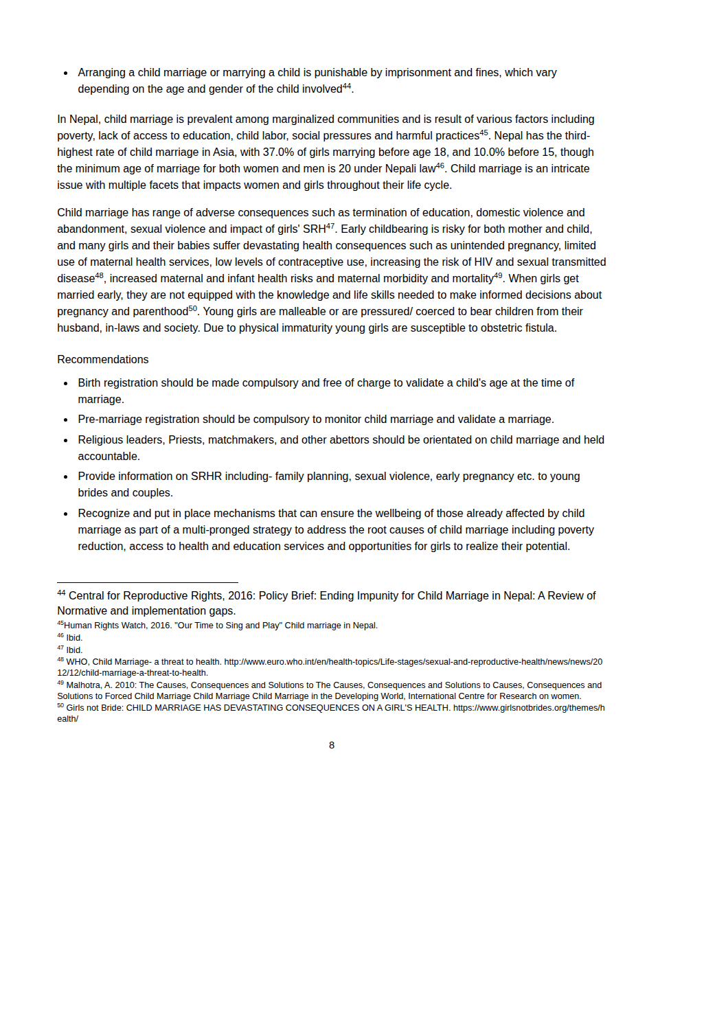Arranging a child marriage or marrying a child is punishable by imprisonment and fines, which vary depending on the age and gender of the child involved44.
In Nepal, child marriage is prevalent among marginalized communities and is result of various factors including poverty, lack of access to education, child labor, social pressures and harmful practices45. Nepal has the third-highest rate of child marriage in Asia, with 37.0% of girls marrying before age 18, and 10.0% before 15, though the minimum age of marriage for both women and men is 20 under Nepali law46. Child marriage is an intricate issue with multiple facets that impacts women and girls throughout their life cycle.
Child marriage has range of adverse consequences such as termination of education, domestic violence and abandonment, sexual violence and impact of girls' SRH47. Early childbearing is risky for both mother and child, and many girls and their babies suffer devastating health consequences such as unintended pregnancy, limited use of maternal health services, low levels of contraceptive use, increasing the risk of HIV and sexual transmitted disease48, increased maternal and infant health risks and maternal morbidity and mortality49. When girls get married early, they are not equipped with the knowledge and life skills needed to make informed decisions about pregnancy and parenthood50. Young girls are malleable or are pressured/ coerced to bear children from their husband, in-laws and society. Due to physical immaturity young girls are susceptible to obstetric fistula.
Recommendations
Birth registration should be made compulsory and free of charge to validate a child's age at the time of marriage.
Pre-marriage registration should be compulsory to monitor child marriage and validate a marriage.
Religious leaders, Priests, matchmakers, and other abettors should be orientated on child marriage and held accountable.
Provide information on SRHR including- family planning, sexual violence, early pregnancy etc. to young brides and couples.
Recognize and put in place mechanisms that can ensure the wellbeing of those already affected by child marriage as part of a multi-pronged strategy to address the root causes of child marriage including poverty reduction, access to health and education services and opportunities for girls to realize their potential.
44 Central for Reproductive Rights, 2016: Policy Brief: Ending Impunity for Child Marriage in Nepal: A Review of Normative and implementation gaps.
45Human Rights Watch, 2016. "Our Time to Sing and Play" Child marriage in Nepal.
46 Ibid.
47 Ibid.
48 WHO, Child Marriage- a threat to health. http://www.euro.who.int/en/health-topics/Life-stages/sexual-and-reproductive-health/news/news/2012/12/child-marriage-a-threat-to-health.
49 Malhotra, A. 2010: The Causes, Consequences and Solutions to The Causes, Consequences and Solutions to Causes, Consequences and Solutions to Forced Child Marriage Child Marriage Child Marriage in the Developing World, International Centre for Research on women.
50 Girls not Bride: CHILD MARRIAGE HAS DEVASTATING CONSEQUENCES ON A GIRL'S HEALTH. https://www.girlsnotbrides.org/themes/health/
8